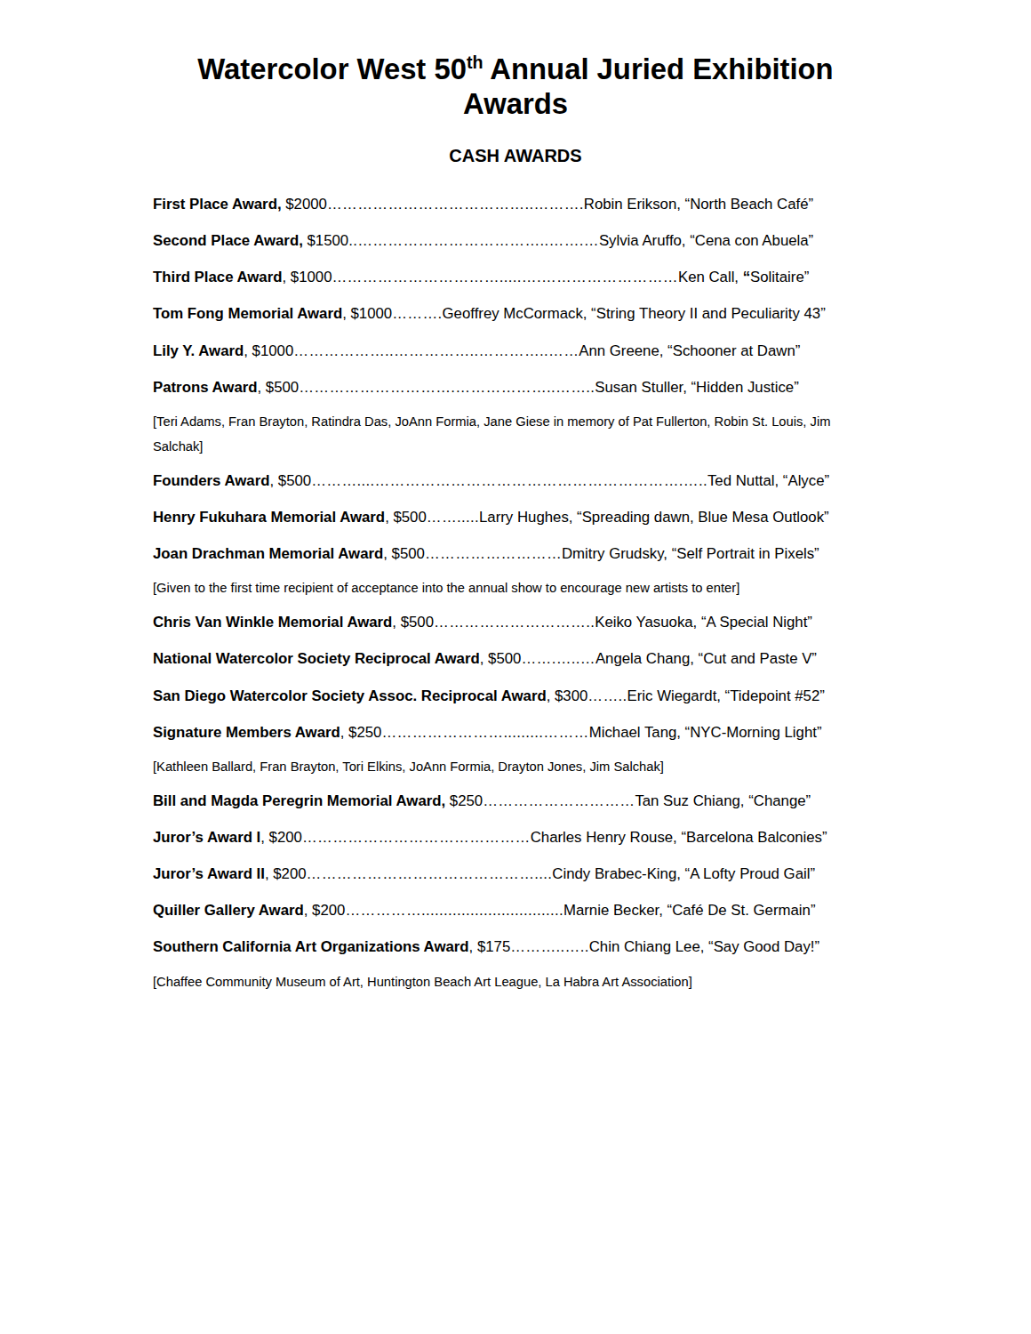Watercolor West 50th Annual Juried Exhibition Awards
CASH AWARDS
First Place Award, $2000…………………………………..………. Robin Erikson, “North Beach Café”
Second Place Award, $1500..………………………………..…….…Sylvia Aruffo, “Cena con Abuela”
Third Place Award, $1000…………………………….....….………………………Ken Call, “Solitaire”
Tom Fong Memorial Award, $1000………. Geoffrey McCormack, “String Theory II and Peculiarity 43”
Lily Y. Award, $1000………………..……………..…………..……Ann Greene, “Schooner at Dawn”
Patrons Award, $500………………………….………………..…….. Susan Stuller, “Hidden Justice”
[Teri Adams, Fran Brayton, Ratindra Das, JoAnn Formia, Jane Giese in memory of Pat Fullerton, Robin St. Louis, Jim Salchak]
Founders Award, $500………....…………………………………………………….….. Ted Nuttal, “Alyce”
Henry Fukuhara Memorial Award, $500……..... Larry Hughes, “Spreading dawn, Blue Mesa Outlook”
Joan Drachman Memorial Award, $500………………………Dmitry Grudsky, “Self Portrait in Pixels”
[Given to the first time recipient of acceptance into the annual show to encourage new artists to enter]
Chris Van Winkle Memorial Award, $500………………………….. Keiko Yasuoka, “A Special Night”
National Watercolor Society Reciprocal Award, $500…….…..…Angela Chang, “Cut and Paste V”
San Diego Watercolor Society Assoc. Reciprocal Award, $300…….. Eric Wiegardt, “Tidepoint #52”
Signature Members Award, $250…………………….........………Michael Tang, “NYC-Morning Light”
[Kathleen Ballard, Fran Brayton, Tori Elkins, JoAnn Formia, Drayton Jones, Jim Salchak]
Bill and Magda Peregrin Memorial Award, $250…………………………Tan Suz Chiang, “Change”
Juror’s Award I, $200………………………………………Charles Henry Rouse, “Barcelona Balconies”
Juror’s Award II, $200……………………………………….... Cindy Brabec-King, “A Lofty Proud Gail”
Quiller Gallery Award, $200……………................................ Marnie Becker, “Café De St. Germain”
Southern California Art Organizations Award, $175………..….. Chin Chiang Lee, “Say Good Day!”
[Chaffee Community Museum of Art, Huntington Beach Art League, La Habra Art Association]